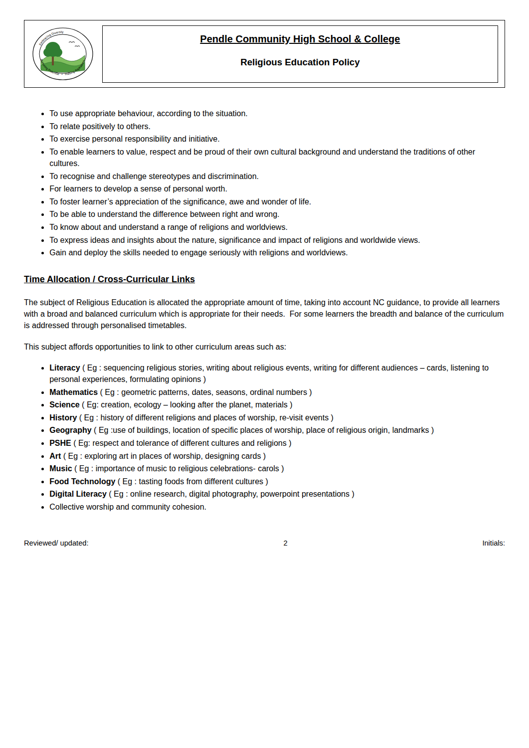Embracing Diversity Nurturing Potential • Raising Aspirations
Pendle Community High School & College
Religious Education Policy
To use appropriate behaviour, according to the situation.
To relate positively to others.
To exercise personal responsibility and initiative.
To enable learners to value, respect and be proud of their own cultural background and understand the traditions of other cultures.
To recognise and challenge stereotypes and discrimination.
For learners to develop a sense of personal worth.
To foster learner’s appreciation of the significance, awe and wonder of life.
To be able to understand the difference between right and wrong.
To know about and understand a range of religions and worldviews.
To express ideas and insights about the nature, significance and impact of religions and worldwide views.
Gain and deploy the skills needed to engage seriously with religions and worldviews.
Time Allocation / Cross-Curricular Links
The subject of Religious Education is allocated the appropriate amount of time, taking into account NC guidance, to provide all learners with a broad and balanced curriculum which is appropriate for their needs. For some learners the breadth and balance of the curriculum is addressed through personalised timetables.
This subject affords opportunities to link to other curriculum areas such as:
Literacy ( Eg : sequencing religious stories, writing about religious events, writing for different audiences – cards, listening to personal experiences, formulating opinions )
Mathematics ( Eg : geometric patterns, dates, seasons, ordinal numbers )
Science ( Eg: creation, ecology – looking after the planet, materials )
History ( Eg : history of different religions and places of worship, re-visit events )
Geography ( Eg :use of buildings, location of specific places of worship, place of religious origin, landmarks )
PSHE ( Eg: respect and tolerance of different cultures and religions )
Art ( Eg : exploring art in places of worship, designing cards )
Music ( Eg : importance of music to religious celebrations- carols )
Food Technology ( Eg : tasting foods from different cultures )
Digital Literacy ( Eg : online research, digital photography, powerpoint presentations )
Collective worship and community cohesion.
Reviewed/ updated: 2 Initials: